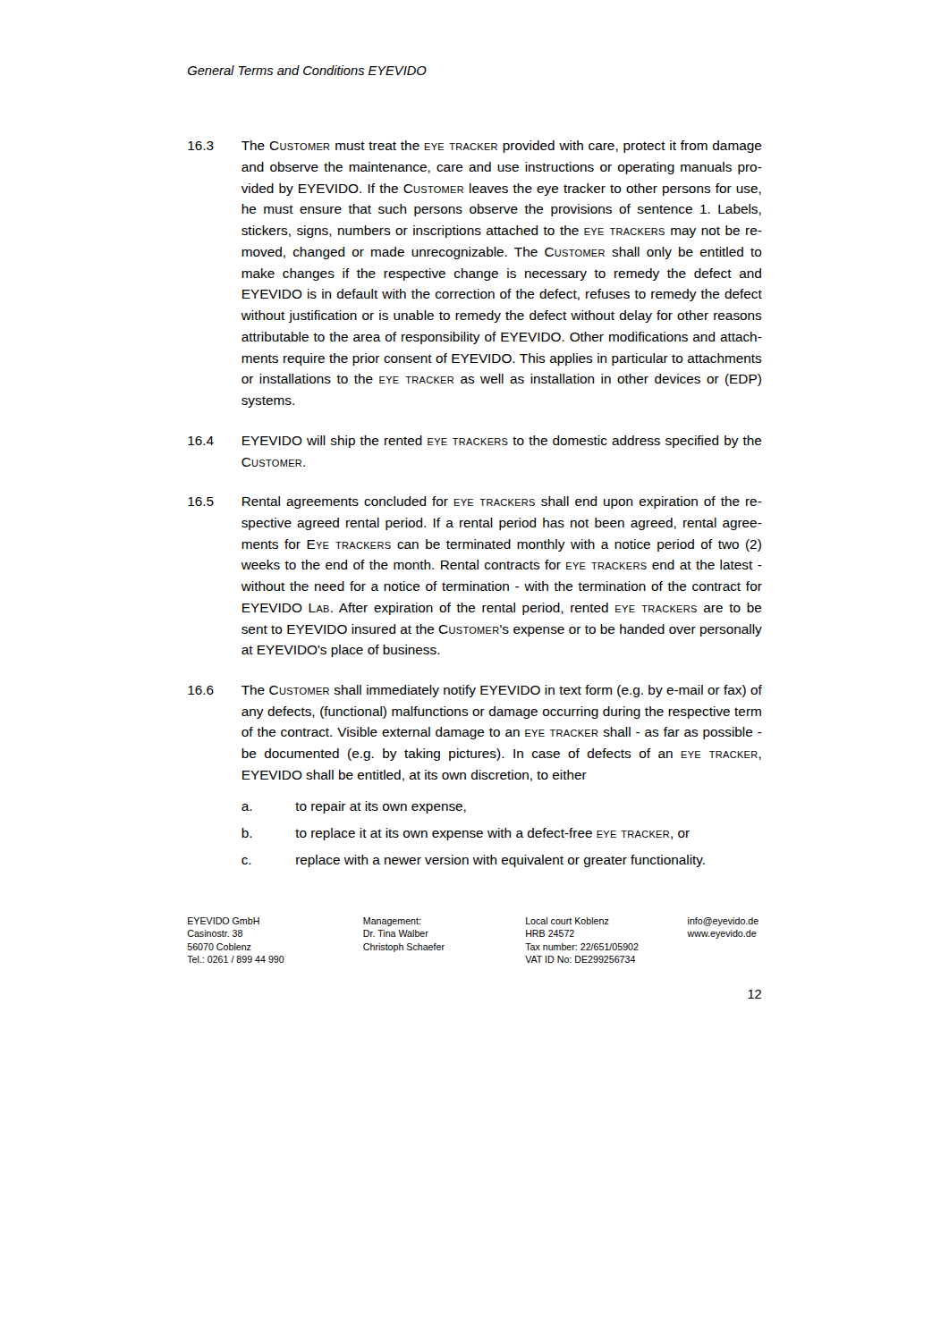General Terms and Conditions EYEVIDO
16.3
The Customer must treat the eye tracker provided with care, protect it from damage and observe the maintenance, care and use instructions or operating manuals provided by EYEVIDO. If the Customer leaves the eye tracker to other persons for use, he must ensure that such persons observe the provisions of sentence 1. Labels, stickers, signs, numbers or inscriptions attached to the eye trackers may not be removed, changed or made unrecognizable. The Customer shall only be entitled to make changes if the respective change is necessary to remedy the defect and EYEVIDO is in default with the correction of the defect, refuses to remedy the defect without justification or is unable to remedy the defect without delay for other reasons attributable to the area of responsibility of EYEVIDO. Other modifications and attachments require the prior consent of EYEVIDO. This applies in particular to attachments or installations to the eye tracker as well as installation in other devices or (EDP) systems.
16.4
EYEVIDO will ship the rented eye trackers to the domestic address specified by the Customer.
16.5
Rental agreements concluded for eye trackers shall end upon expiration of the respective agreed rental period. If a rental period has not been agreed, rental agreements for Eye trackers can be terminated monthly with a notice period of two (2) weeks to the end of the month. Rental contracts for eye trackers end at the latest - without the need for a notice of termination - with the termination of the contract for EYEVIDO Lab. After expiration of the rental period, rented eye trackers are to be sent to EYEVIDO insured at the Customer's expense or to be handed over personally at EYEVIDO's place of business.
16.6
The Customer shall immediately notify EYEVIDO in text form (e.g. by e-mail or fax) of any defects, (functional) malfunctions or damage occurring during the respective term of the contract. Visible external damage to an eye tracker shall - as far as possible - be documented (e.g. by taking pictures). In case of defects of an eye tracker, EYEVIDO shall be entitled, at its own discretion, to either
a. to repair at its own expense,
b. to replace it at its own expense with a defect-free eye tracker, or
c. replace with a newer version with equivalent or greater functionality.
EYEVIDO GmbH
Casinostr. 38
56070 Coblenz
Tel.: 0261 / 899 44 990
Management:
Dr. Tina Walber
Christoph Schaefer
Local court Koblenz
HRB 24572
Tax number: 22/651/05902
VAT ID No: DE299256734
info@eyevido.de
www.eyevido.de
12